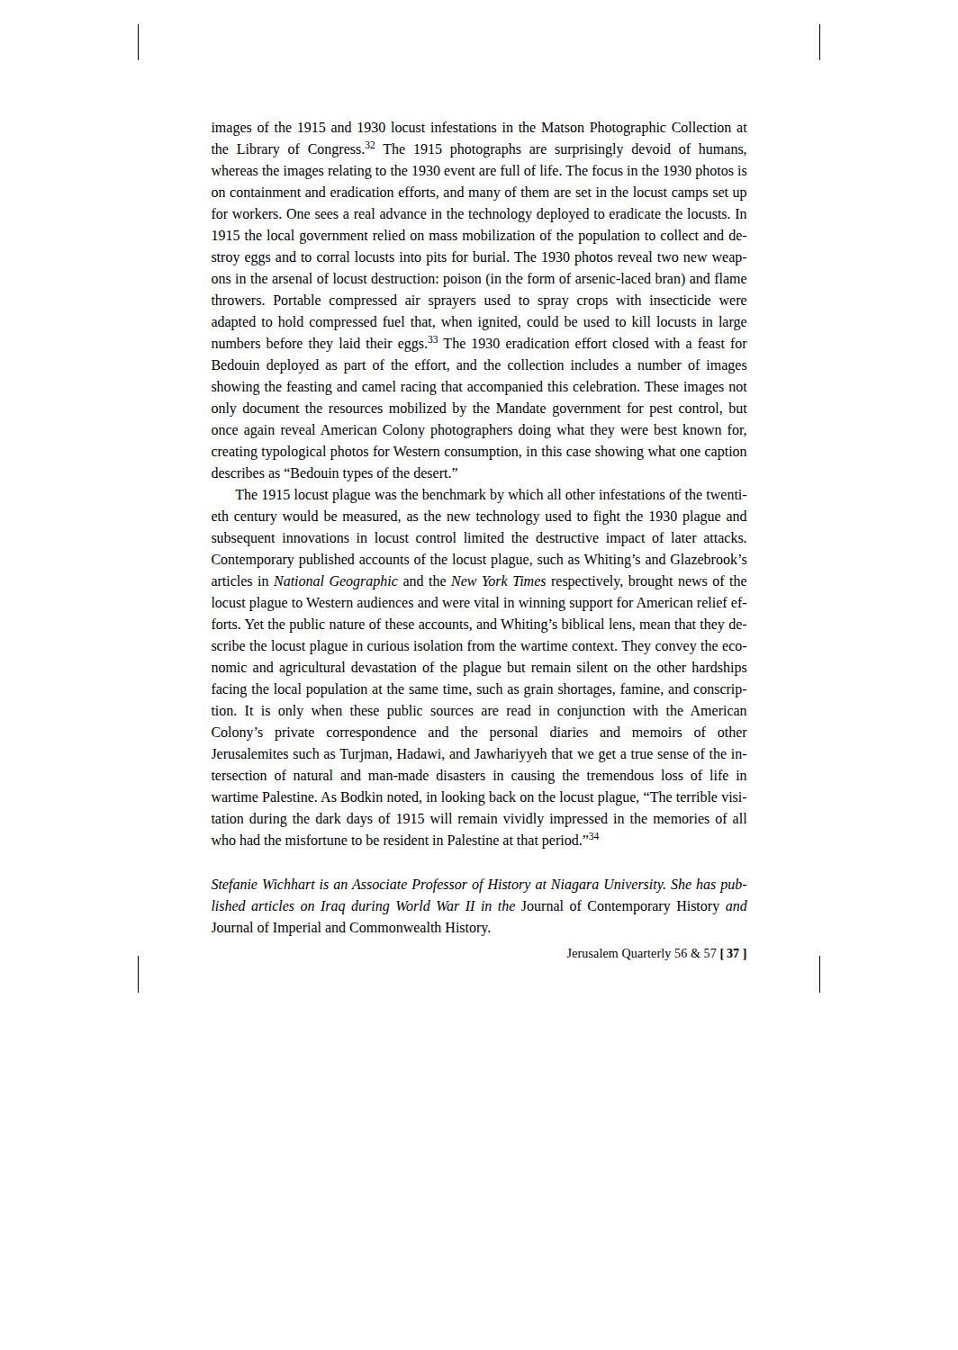images of the 1915 and 1930 locust infestations in the Matson Photographic Collection at the Library of Congress.32 The 1915 photographs are surprisingly devoid of humans, whereas the images relating to the 1930 event are full of life. The focus in the 1930 photos is on containment and eradication efforts, and many of them are set in the locust camps set up for workers. One sees a real advance in the technology deployed to eradicate the locusts. In 1915 the local government relied on mass mobilization of the population to collect and destroy eggs and to corral locusts into pits for burial. The 1930 photos reveal two new weapons in the arsenal of locust destruction: poison (in the form of arsenic-laced bran) and flame throwers. Portable compressed air sprayers used to spray crops with insecticide were adapted to hold compressed fuel that, when ignited, could be used to kill locusts in large numbers before they laid their eggs.33 The 1930 eradication effort closed with a feast for Bedouin deployed as part of the effort, and the collection includes a number of images showing the feasting and camel racing that accompanied this celebration. These images not only document the resources mobilized by the Mandate government for pest control, but once again reveal American Colony photographers doing what they were best known for, creating typological photos for Western consumption, in this case showing what one caption describes as “Bedouin types of the desert.”
The 1915 locust plague was the benchmark by which all other infestations of the twentieth century would be measured, as the new technology used to fight the 1930 plague and subsequent innovations in locust control limited the destructive impact of later attacks. Contemporary published accounts of the locust plague, such as Whiting’s and Glazebrook’s articles in National Geographic and the New York Times respectively, brought news of the locust plague to Western audiences and were vital in winning support for American relief efforts. Yet the public nature of these accounts, and Whiting’s biblical lens, mean that they describe the locust plague in curious isolation from the wartime context. They convey the economic and agricultural devastation of the plague but remain silent on the other hardships facing the local population at the same time, such as grain shortages, famine, and conscription. It is only when these public sources are read in conjunction with the American Colony’s private correspondence and the personal diaries and memoirs of other Jerusalemites such as Turjman, Hadawi, and Jawhariyyeh that we get a true sense of the intersection of natural and man-made disasters in causing the tremendous loss of life in wartime Palestine. As Bodkin noted, in looking back on the locust plague, “The terrible visitation during the dark days of 1915 will remain vividly impressed in the memories of all who had the misfortune to be resident in Palestine at that period.”34
Stefanie Wichhart is an Associate Professor of History at Niagara University. She has published articles on Iraq during World War II in the Journal of Contemporary History and Journal of Imperial and Commonwealth History.
Jerusalem Quarterly 56 & 57 [37 ]